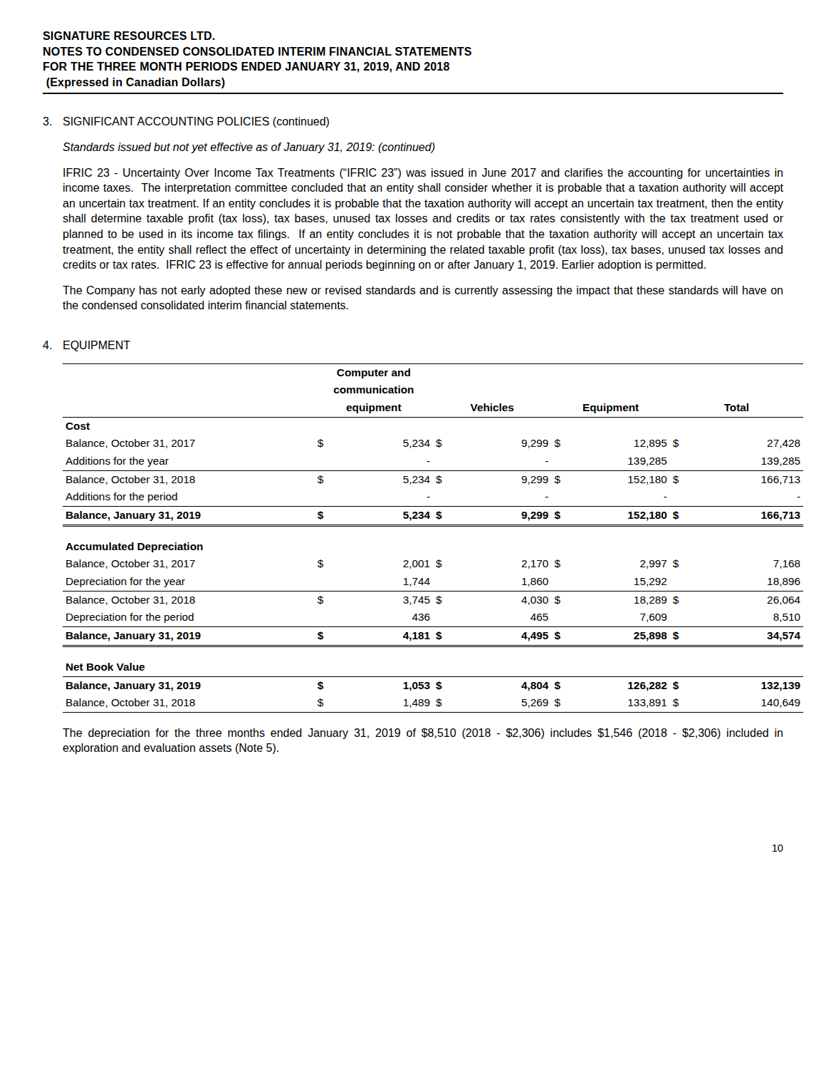SIGNATURE RESOURCES LTD.
NOTES TO CONDENSED CONSOLIDATED INTERIM FINANCIAL STATEMENTS
FOR THE THREE MONTH PERIODS ENDED JANUARY 31, 2019, AND 2018
(Expressed in Canadian Dollars)
3. SIGNIFICANT ACCOUNTING POLICIES (continued)
Standards issued but not yet effective as of January 31, 2019: (continued)
IFRIC 23 - Uncertainty Over Income Tax Treatments (“IFRIC 23”) was issued in June 2017 and clarifies the accounting for uncertainties in income taxes. The interpretation committee concluded that an entity shall consider whether it is probable that a taxation authority will accept an uncertain tax treatment. If an entity concludes it is probable that the taxation authority will accept an uncertain tax treatment, then the entity shall determine taxable profit (tax loss), tax bases, unused tax losses and credits or tax rates consistently with the tax treatment used or planned to be used in its income tax filings. If an entity concludes it is not probable that the taxation authority will accept an uncertain tax treatment, the entity shall reflect the effect of uncertainty in determining the related taxable profit (tax loss), tax bases, unused tax losses and credits or tax rates. IFRIC 23 is effective for annual periods beginning on or after January 1, 2019. Earlier adoption is permitted.
The Company has not early adopted these new or revised standards and is currently assessing the impact that these standards will have on the condensed consolidated interim financial statements.
4. EQUIPMENT
| | Computer and | | | | | | |
| | communication | | | | | | |
| | equipment | Vehicles | Equipment | Total |
| Cost | | | | | | | | |
| Balance, October 31, 2017 | $ | 5,234 | $ | 9,299 | $ | 12,895 | $ | 27,428 |
| Additions for the year | | - | | - | | 139,285 | | 139,285 |
| Balance, October 31, 2018 | $ | 5,234 | $ | 9,299 | $ | 152,180 | $ | 166,713 |
| Additions for the period | | - | | - | | - | | - |
| Balance, January 31, 2019 | $ | 5,234 | $ | 9,299 | $ | 152,180 | $ | 166,713 |
| Accumulated Depreciation | | | | | | | | |
| Balance, October 31, 2017 | $ | 2,001 | $ | 2,170 | $ | 2,997 | $ | 7,168 |
| Depreciation for the year | | 1,744 | | 1,860 | | 15,292 | | 18,896 |
| Balance, October 31, 2018 | $ | 3,745 | $ | 4,030 | $ | 18,289 | $ | 26,064 |
| Depreciation for the period | | 436 | | 465 | | 7,609 | | 8,510 |
| Balance, January 31, 2019 | $ | 4,181 | $ | 4,495 | $ | 25,898 | $ | 34,574 |
| Net Book Value | | | | | | | | |
| Balance, January 31, 2019 | $ | 1,053 | $ | 4,804 | $ | 126,282 | $ | 132,139 |
| Balance, October 31, 2018 | $ | 1,489 | $ | 5,269 | $ | 133,891 | $ | 140,649 |
The depreciation for the three months ended January 31, 2019 of $8,510 (2018 - $2,306) includes $1,546 (2018 - $2,306) included in exploration and evaluation assets (Note 5).
10